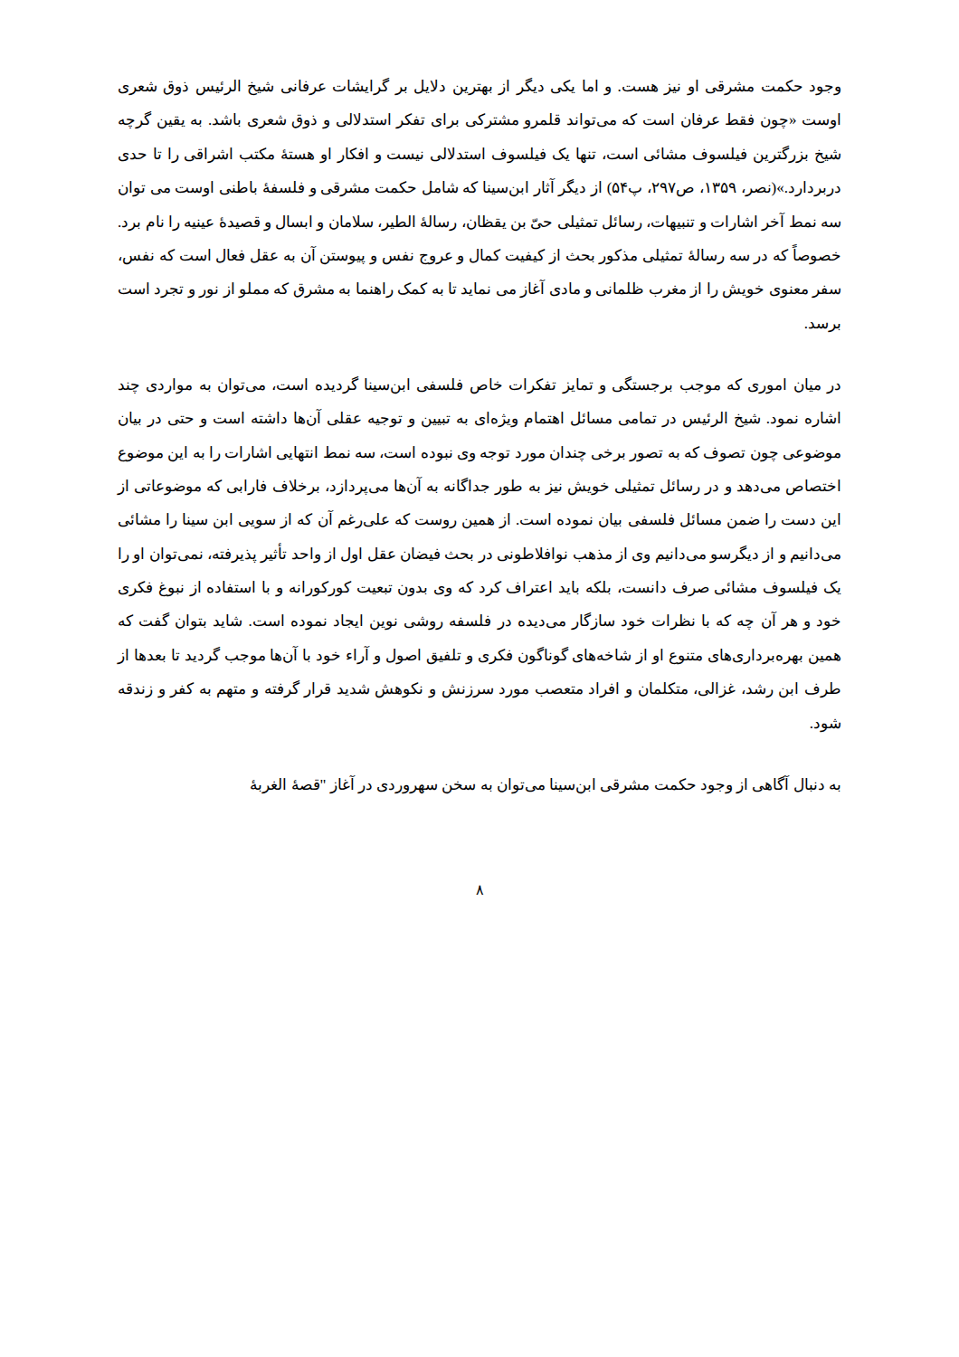وجود حکمت مشرقی او نیز هست. و اما یکی دیگر از بهترین دلایل بر گرایشات عرفانی شیخ الرئیس ذوق شعری اوست «چون فقط عرفان است که می‌تواند قلمرو مشترکی برای تفکر استدلالی و ذوق شعری باشد. به یقین گرچه شیخ بزرگترین فیلسوف مشائی است، تنها یک فیلسوف استدلالی نیست و افکار او هستهٔ مکتب اشراقی را تا حدی دربردارد.»(نصر، ۱۳۵۹، ص۲۹۷، پ۵۴) از دیگر آثار ابن‌سینا که شامل حکمت مشرقی و فلسفهٔ باطنی اوست می توان سه نمط آخر اشارات و تنبیهات، رسائل تمثیلی حیّ بن یقظان، رسالهٔ الطیر، سلامان و ابسال و قصیدهٔ عینیه را نام برد. خصوصاً که در سه رسالهٔ تمثیلی مذکور بحث از کیفیت کمال و عروج نفس و پیوستن آن به عقل فعال است که نفس، سفر معنوی خویش را از مغرب ظلمانی و مادی آغاز می نماید تا به کمک راهنما به مشرق که مملو از نور و تجرد است برسد.
در میان اموری که موجب برجستگی و تمایز تفکرات خاص فلسفی ابن‌سینا گردیده است، می‌توان به مواردی چند اشاره نمود. شیخ الرئیس در تمامی مسائل اهتمام ویژه‌ای به تبیین و توجیه عقلی آن‌ها داشته است و حتی در بیان موضوعی چون تصوف که به تصور برخی چندان مورد توجه وی نبوده است، سه نمط انتهایی اشارات را به این موضوع اختصاص می‌دهد و در رسائل تمثیلی خویش نیز به طور جداگانه به آن‌ها می‌پردازد، برخلاف فارابی که موضوعاتی از این دست را ضمن مسائل فلسفی بیان نموده است. از همین روست که علی‌رغم آن که از سویی ابن سینا را مشائی می‌دانیم و از دیگرسو می‌دانیم وی از مذهب نوافلاطونی در بحث فیضان عقل اول از واحد تأثیر پذیرفته، نمی‌توان او را یک فیلسوف مشائی صرف دانست، بلکه باید اعتراف کرد که وی بدون تبعیت کورکورانه و با استفاده از نبوغ فکری خود و هر آن چه که با نظرات خود سازگار می‌دیده در فلسفه روشی نوین ایجاد نموده است. شاید بتوان گفت که همین بهره‌برداری‌های متنوع او از شاخه‌های گوناگون فکری و تلفیق اصول و آراء خود با آن‌ها موجب گردید تا بعدها از طرف ابن رشد، غزالی، متکلمان و افراد متعصب مورد سرزنش و نکوهش شدید قرار گرفته و متهم به کفر و زندقه شود.
به دنبال آگاهی از وجود حکمت مشرقی ابن‌سینا می‌توان به سخن سهروردی در آغاز "قصهٔ الغربهٔ
۸